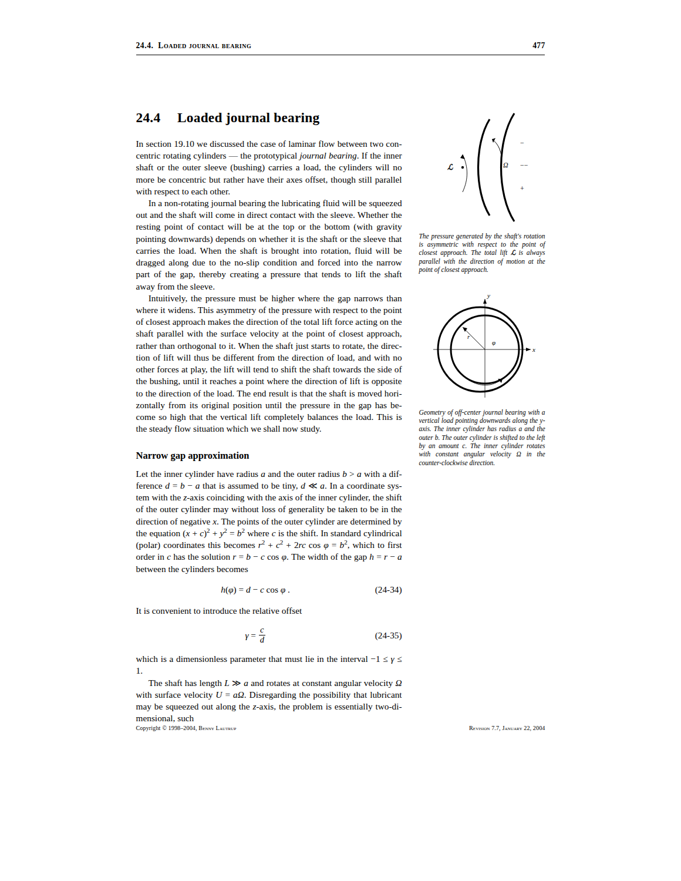24.4. Loaded journal bearing
477
24.4 Loaded journal bearing
In section 19.10 we discussed the case of laminar flow between two concentric rotating cylinders — the prototypical journal bearing. If the inner shaft or the outer sleeve (bushing) carries a load, the cylinders will no more be concentric but rather have their axes offset, though still parallel with respect to each other.
In a non-rotating journal bearing the lubricating fluid will be squeezed out and the shaft will come in direct contact with the sleeve. Whether the resting point of contact will be at the top or the bottom (with gravity pointing downwards) depends on whether it is the shaft or the sleeve that carries the load. When the shaft is brought into rotation, fluid will be dragged along due to the no-slip condition and forced into the narrow part of the gap, thereby creating a pressure that tends to lift the shaft away from the sleeve.
Intuitively, the pressure must be higher where the gap narrows than where it widens. This asymmetry of the pressure with respect to the point of closest approach makes the direction of the total lift force acting on the shaft parallel with the surface velocity at the point of closest approach, rather than orthogonal to it. When the shaft just starts to rotate, the direction of lift will thus be different from the direction of load, and with no other forces at play, the lift will tend to shift the shaft towards the side of the bushing, until it reaches a point where the direction of lift is opposite to the direction of the load. The end result is that the shaft is moved horizontally from its original position until the pressure in the gap has become so high that the vertical lift completely balances the load. This is the steady flow situation which we shall now study.
Narrow gap approximation
Let the inner cylinder have radius a and the outer radius b > a with a difference d = b − a that is assumed to be tiny, d ≪ a. In a coordinate system with the z-axis coinciding with the axis of the inner cylinder, the shift of the outer cylinder may without loss of generality be taken to be in the direction of negative x. The points of the outer cylinder are determined by the equation (x + c)2 + y2 = b2 where c is the shift. In standard cylindrical (polar) coordinates this becomes r2 + c2 + 2rc cos φ = b2, which to first order in c has the solution r = b − c cos φ. The width of the gap h = r − a between the cylinders becomes
h(φ) = d − c cos φ .
(24-34)
It is convenient to introduce the relative offset
γ = cd
(24-35)
which is a dimensionless parameter that must lie in the interval −1 ≤ γ ≤ 1.
The shaft has length L ≫ a and rotates at constant angular velocity Ω with surface velocity U = aΩ. Disregarding the possibility that lubricant may be squeezed out along the z-axis, the problem is essentially two-dimensional, such
Ω ℒ − −− +
The pressure generated by the shaft's rotation is asymmetric with respect to the point of closest approach. The total lift ℒ is always parallel with the direction of motion at the point of closest approach.
x y r φ
Geometry of off-center journal bearing with a vertical load pointing downwards along the y-axis. The inner cylinder has radius a and the outer b. The outer cylinder is shifted to the left by an amount c. The inner cylinder rotates with constant angular velocity Ω in the counter-clockwise direction.
Copyright © 1998–2004, Benny Lautrup
Revision 7.7, January 22, 2004